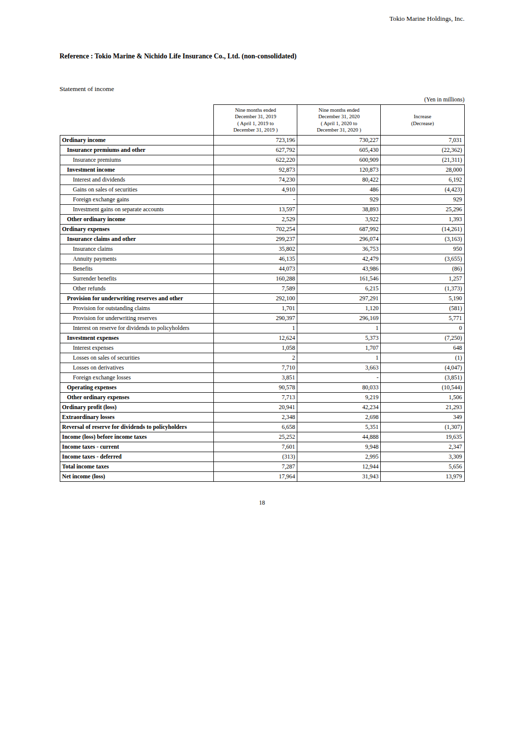Tokio Marine Holdings, Inc.
Reference : Tokio Marine & Nichido Life Insurance Co., Ltd. (non-consolidated)
Statement of income
(Yen in millions)
| | Nine months ended December 31, 2019 ( April 1, 2019 to December 31, 2019 ) | Nine months ended December 31, 2020 ( April 1, 2020 to December 31, 2020 ) | Increase (Decrease) |
| --- | --- | --- | --- |
| Ordinary income | 723,196 | 730,227 | 7,031 |
| Insurance premiums and other | 627,792 | 605,430 | (22,362) |
| Insurance premiums | 622,220 | 600,909 | (21,311) |
| Investment income | 92,873 | 120,873 | 28,000 |
| Interest and dividends | 74,230 | 80,422 | 6,192 |
| Gains on sales of securities | 4,910 | 486 | (4,423) |
| Foreign exchange gains | - | 929 | 929 |
| Investment gains on separate accounts | 13,597 | 38,893 | 25,296 |
| Other ordinary income | 2,529 | 3,922 | 1,393 |
| Ordinary expenses | 702,254 | 687,992 | (14,261) |
| Insurance claims and other | 299,237 | 296,074 | (3,163) |
| Insurance claims | 35,802 | 36,753 | 950 |
| Annuity payments | 46,135 | 42,479 | (3,655) |
| Benefits | 44,073 | 43,986 | (86) |
| Surrender benefits | 160,288 | 161,546 | 1,257 |
| Other refunds | 7,589 | 6,215 | (1,373) |
| Provision for underwriting reserves and other | 292,100 | 297,291 | 5,190 |
| Provision for outstanding claims | 1,701 | 1,120 | (581) |
| Provision for underwriting reserves | 290,397 | 296,169 | 5,771 |
| Interest on reserve for dividends to policyholders | 1 | 1 | 0 |
| Investment expenses | 12,624 | 5,373 | (7,250) |
| Interest expenses | 1,058 | 1,707 | 648 |
| Losses on sales of securities | 2 | 1 | (1) |
| Losses on derivatives | 7,710 | 3,663 | (4,047) |
| Foreign exchange losses | 3,851 | - | (3,851) |
| Operating expenses | 90,578 | 80,033 | (10,544) |
| Other ordinary expenses | 7,713 | 9,219 | 1,506 |
| Ordinary profit (loss) | 20,941 | 42,234 | 21,293 |
| Extraordinary losses | 2,348 | 2,698 | 349 |
| Reversal of reserve for dividends to policyholders | 6,658 | 5,351 | (1,307) |
| Income (loss) before income taxes | 25,252 | 44,888 | 19,635 |
| Income taxes - current | 7,601 | 9,948 | 2,347 |
| Income taxes - deferred | (313) | 2,995 | 3,309 |
| Total income taxes | 7,287 | 12,944 | 5,656 |
| Net income (loss) | 17,964 | 31,943 | 13,979 |
18